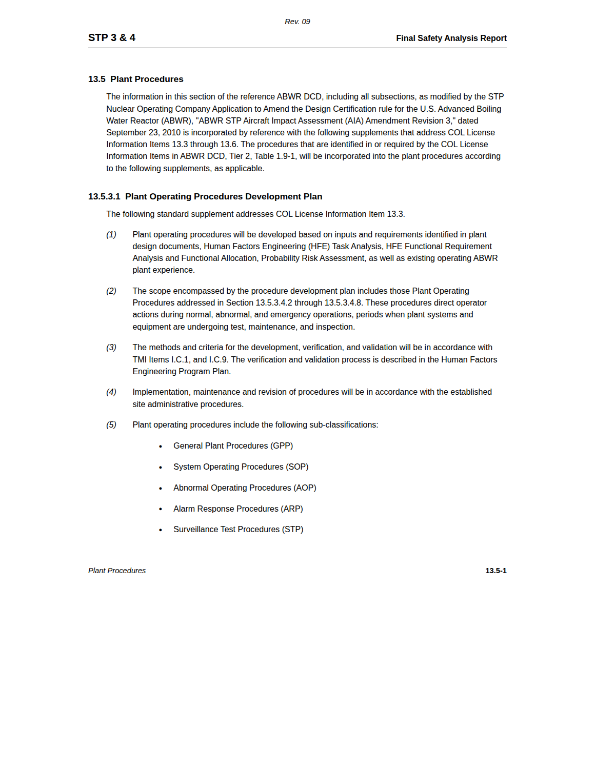Rev. 09
STP 3 & 4 Final Safety Analysis Report
13.5 Plant Procedures
The information in this section of the reference ABWR DCD, including all subsections, as modified by the STP Nuclear Operating Company Application to Amend the Design Certification rule for the U.S. Advanced Boiling Water Reactor (ABWR), "ABWR STP Aircraft Impact Assessment (AIA) Amendment Revision 3," dated September 23, 2010 is incorporated by reference with the following supplements that address COL License Information Items 13.3 through 13.6. The procedures that are identified in or required by the COL License Information Items in ABWR DCD, Tier 2, Table 1.9-1, will be incorporated into the plant procedures according to the following supplements, as applicable.
13.5.3.1 Plant Operating Procedures Development Plan
The following standard supplement addresses COL License Information Item 13.3.
(1) Plant operating procedures will be developed based on inputs and requirements identified in plant design documents, Human Factors Engineering (HFE) Task Analysis, HFE Functional Requirement Analysis and Functional Allocation, Probability Risk Assessment, as well as existing operating ABWR plant experience.
(2) The scope encompassed by the procedure development plan includes those Plant Operating Procedures addressed in Section 13.5.3.4.2 through 13.5.3.4.8. These procedures direct operator actions during normal, abnormal, and emergency operations, periods when plant systems and equipment are undergoing test, maintenance, and inspection.
(3) The methods and criteria for the development, verification, and validation will be in accordance with TMI Items I.C.1, and I.C.9. The verification and validation process is described in the Human Factors Engineering Program Plan.
(4) Implementation, maintenance and revision of procedures will be in accordance with the established site administrative procedures.
(5) Plant operating procedures include the following sub-classifications:
General Plant Procedures (GPP)
System Operating Procedures (SOP)
Abnormal Operating Procedures (AOP)
Alarm Response Procedures (ARP)
Surveillance Test Procedures (STP)
Plant Procedures 13.5-1